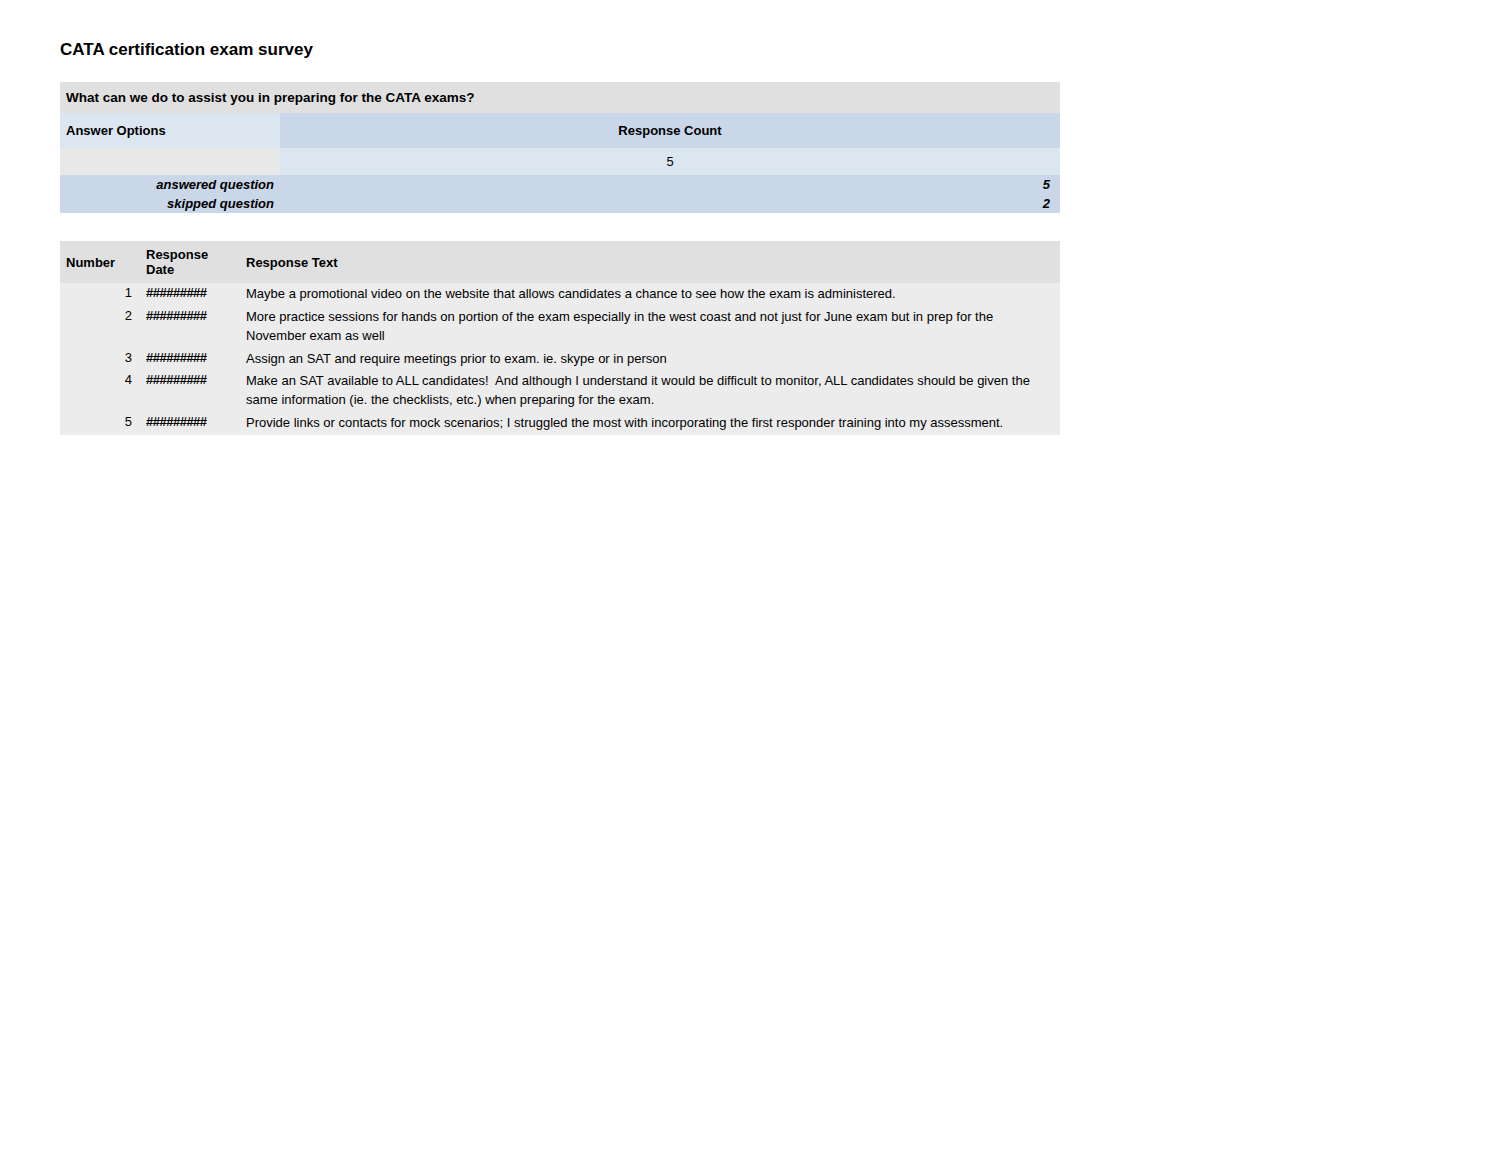CATA certification exam survey
| What can we do to assist you in preparing for the CATA exams? |
| Answer Options | Response Count |
| | 5 |
| answered question | 5 |
| skipped question | 2 |
| Number | Response Date | Response Text |
| --- | --- | --- |
| 1 | ######### | Maybe a promotional video on the website that allows candidates a chance to see how the exam is administered. |
| 2 | ######### | More practice sessions for hands on portion of the exam especially in the west coast and not just for June exam but in prep for the November exam as well |
| 3 | ######### | Assign an SAT and require meetings prior to exam. ie. skype or in person |
| 4 | ######### | Make an SAT available to ALL candidates! And although I understand it would be difficult to monitor, ALL candidates should be given the same information (ie. the checklists, etc.) when preparing for the exam. |
| 5 | ######### | Provide links or contacts for mock scenarios; I struggled the most with incorporating the first responder training into my assessment. |